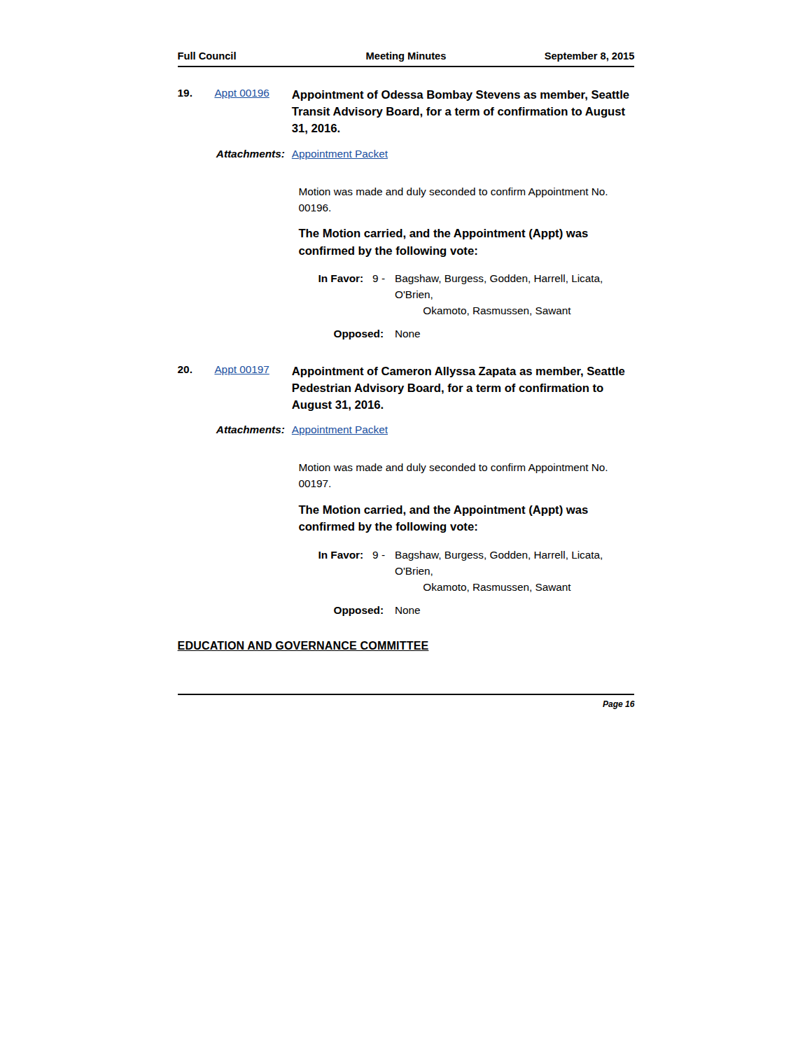Full Council
Meeting Minutes
September 8, 2015
19.
Appt 00196
Appointment of Odessa Bombay Stevens as member, Seattle Transit Advisory Board, for a term of confirmation to August 31, 2016.
Attachments:
Appointment Packet
Motion was made and duly seconded to confirm Appointment No. 00196.
The Motion carried, and the Appointment (Appt) was confirmed by the following vote:
In Favor:
9 -
Bagshaw, Burgess, Godden, Harrell, Licata, O'Brien,Okamoto, Rasmussen, Sawant
Opposed:
None
20.
Appt 00197
Appointment of Cameron Allyssa Zapata as member, Seattle Pedestrian Advisory Board, for a term of confirmation to August 31, 2016.
Attachments:
Appointment Packet
Motion was made and duly seconded to confirm Appointment No. 00197.
The Motion carried, and the Appointment (Appt) was confirmed by the following vote:
In Favor:
9 -
Bagshaw, Burgess, Godden, Harrell, Licata, O'Brien,Okamoto, Rasmussen, Sawant
Opposed:
None
EDUCATION AND GOVERNANCE COMMITTEE
Page 16